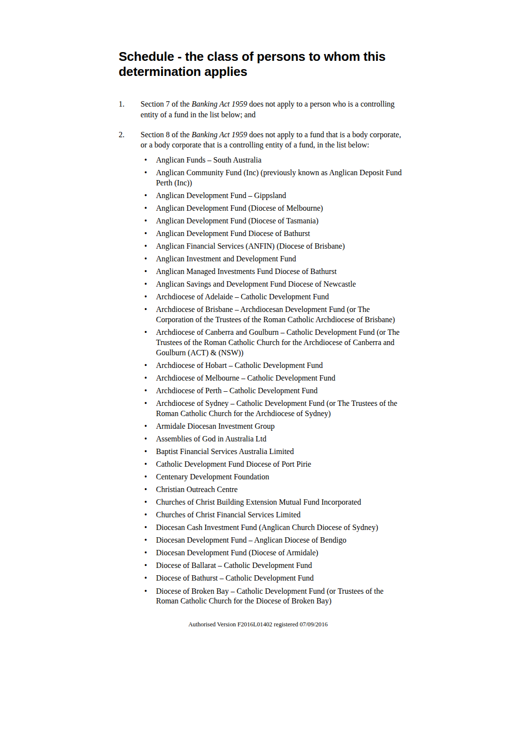Schedule - the class of persons to whom this determination applies
1.
Section 7 of the Banking Act 1959 does not apply to a person who is a controlling entity of a fund in the list below; and
2.
Section 8 of the Banking Act 1959 does not apply to a fund that is a body corporate, or a body corporate that is a controlling entity of a fund, in the list below:
Anglican Funds – South Australia
Anglican Community Fund (Inc) (previously known as Anglican Deposit Fund Perth (Inc))
Anglican Development Fund – Gippsland
Anglican Development Fund (Diocese of Melbourne)
Anglican Development Fund (Diocese of Tasmania)
Anglican Development Fund Diocese of Bathurst
Anglican Financial Services (ANFIN) (Diocese of Brisbane)
Anglican Investment and Development Fund
Anglican Managed Investments Fund Diocese of Bathurst
Anglican Savings and Development Fund Diocese of Newcastle
Archdiocese of Adelaide – Catholic Development Fund
Archdiocese of Brisbane – Archdiocesan Development Fund (or The Corporation of the Trustees of the Roman Catholic Archdiocese of Brisbane)
Archdiocese of Canberra and Goulburn – Catholic Development Fund (or The Trustees of the Roman Catholic Church for the Archdiocese of Canberra and Goulburn (ACT) & (NSW))
Archdiocese of Hobart – Catholic Development Fund
Archdiocese of Melbourne – Catholic Development Fund
Archdiocese of Perth – Catholic Development Fund
Archdiocese of Sydney – Catholic Development Fund (or The Trustees of the Roman Catholic Church for the Archdiocese of Sydney)
Armidale Diocesan Investment Group
Assemblies of God in Australia Ltd
Baptist Financial Services Australia Limited
Catholic Development Fund Diocese of Port Pirie
Centenary Development Foundation
Christian Outreach Centre
Churches of Christ Building Extension Mutual Fund Incorporated
Churches of Christ Financial Services Limited
Diocesan Cash Investment Fund (Anglican Church Diocese of Sydney)
Diocesan Development Fund – Anglican Diocese of Bendigo
Diocesan Development Fund (Diocese of Armidale)
Diocese of Ballarat – Catholic Development Fund
Diocese of Bathurst – Catholic Development Fund
Diocese of Broken Bay – Catholic Development Fund (or Trustees of the Roman Catholic Church for the Diocese of Broken Bay)
Authorised Version F2016L01402 registered 07/09/2016